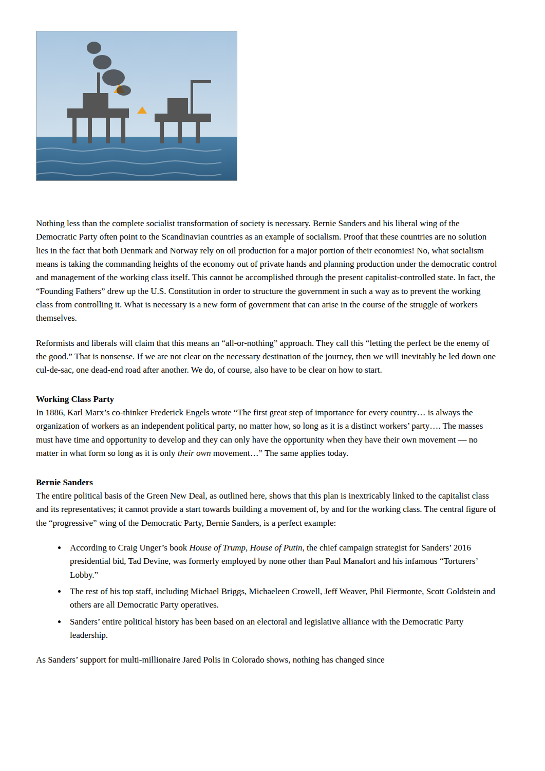Nothing less than the complete socialist transformation of society is necessary. Bernie Sanders and his liberal wing of the Democratic Party often point to the Scandinavian countries as an example of socialism. Proof that these countries are no solution lies in the fact that both Denmark and Norway rely on oil production for a major portion of their economies! No, what socialism means is taking the commanding heights of the economy out of private hands and planning production under the democratic control and management of the working class itself. This cannot be accomplished through the present capitalist-controlled state. In fact, the “Founding Fathers” drew up the U.S. Constitution in order to structure the government in such a way as to prevent the working class from controlling it. What is necessary is a new form of government that can arise in the course of the struggle of workers themselves.
Reformists and liberals will claim that this means an “all-or-nothing” approach. They call this “letting the perfect be the enemy of the good.” That is nonsense. If we are not clear on the necessary destination of the journey, then we will inevitably be led down one cul-de-sac, one dead-end road after another. We do, of course, also have to be clear on how to start.
Working Class Party
In 1886, Karl Marx’s co-thinker Frederick Engels wrote “The first great step of importance for every country… is always the organization of workers as an independent political party, no matter how, so long as it is a distinct workers’ party…. The masses must have time and opportunity to develop and they can only have the opportunity when they have their own movement — no matter in what form so long as it is only their own movement…” The same applies today.
Bernie Sanders
The entire political basis of the Green New Deal, as outlined here, shows that this plan is inextricably linked to the capitalist class and its representatives; it cannot provide a start towards building a movement of, by and for the working class. The central figure of the “progressive” wing of the Democratic Party, Bernie Sanders, is a perfect example:
According to Craig Unger’s book House of Trump, House of Putin, the chief campaign strategist for Sanders’ 2016 presidential bid, Tad Devine, was formerly employed by none other than Paul Manafort and his infamous “Torturers’ Lobby.”
The rest of his top staff, including Michael Briggs, Michaeleen Crowell, Jeff Weaver, Phil Fiermonte, Scott Goldstein and others are all Democratic Party operatives.
Sanders’ entire political history has been based on an electoral and legislative alliance with the Democratic Party leadership.
As Sanders’ support for multi-millionaire Jared Polis in Colorado shows, nothing has changed since